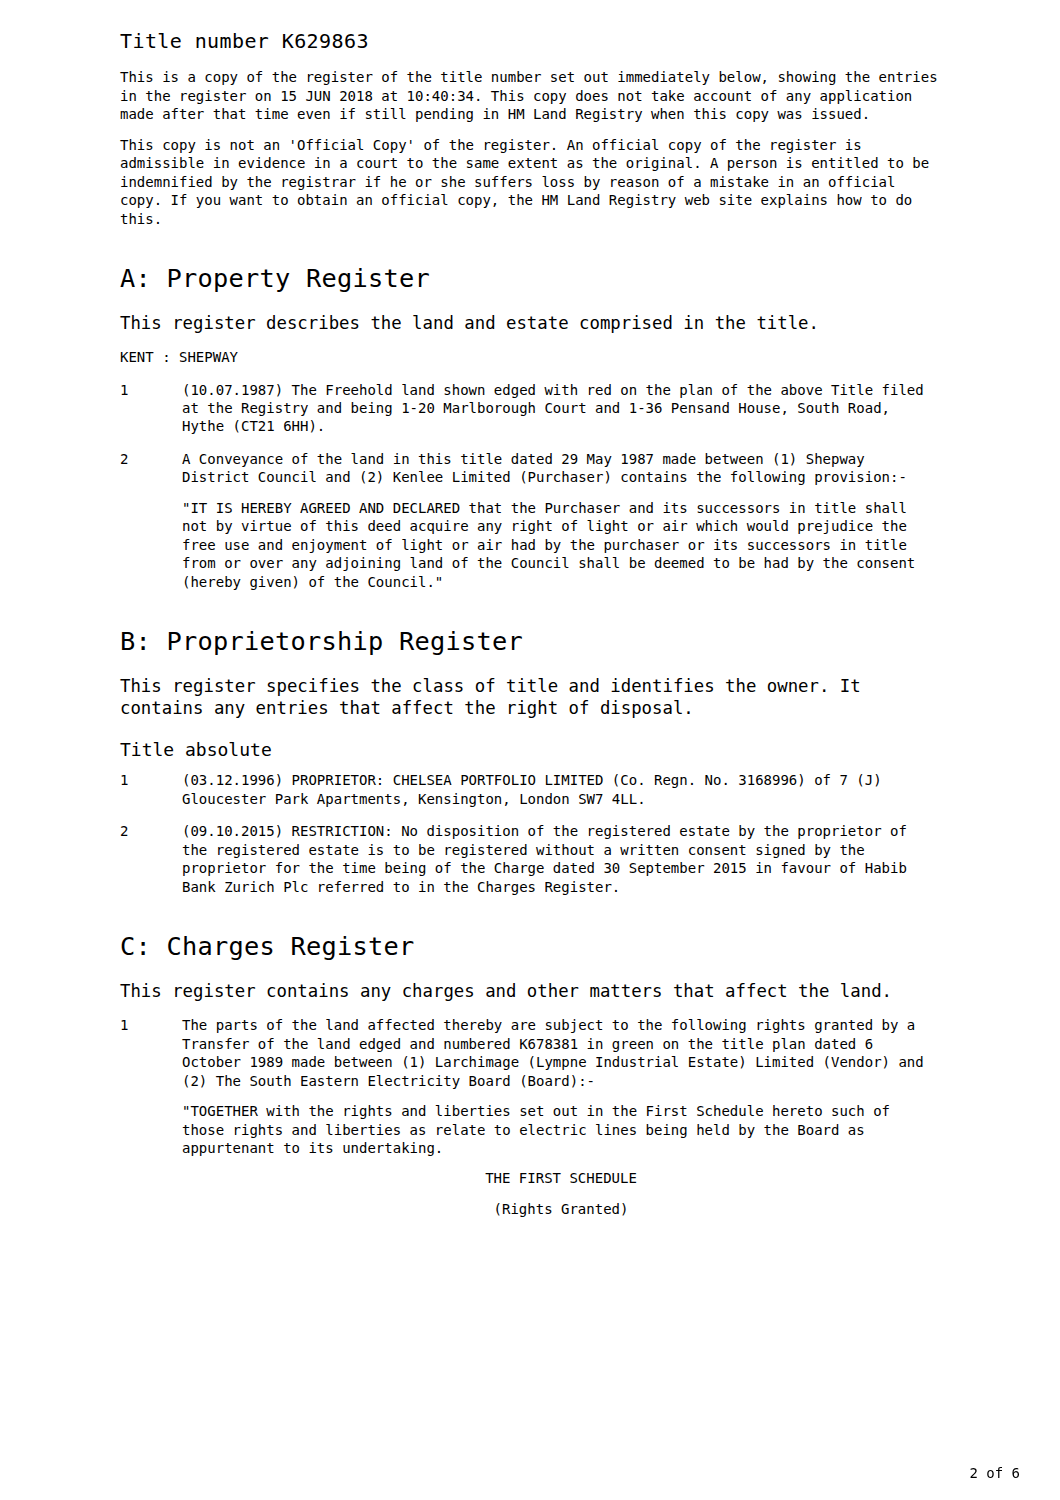Title number K629863
This is a copy of the register of the title number set out immediately below, showing the entries in the register on 15 JUN 2018 at 10:40:34. This copy does not take account of any application made after that time even if still pending in HM Land Registry when this copy was issued.
This copy is not an 'Official Copy' of the register. An official copy of the register is admissible in evidence in a court to the same extent as the original. A person is entitled to be indemnified by the registrar if he or she suffers loss by reason of a mistake in an official copy. If you want to obtain an official copy, the HM Land Registry web site explains how to do this.
A: Property Register
This register describes the land and estate comprised in the title.
KENT : SHEPWAY
1
(10.07.1987) The Freehold land shown edged with red on the plan of the above Title filed at the Registry and being 1-20 Marlborough Court and 1-36 Pensand House, South Road, Hythe (CT21 6HH).
2
A Conveyance of the land in this title dated 29 May 1987 made between (1) Shepway District Council and (2) Kenlee Limited (Purchaser) contains the following provision:-
"IT IS HEREBY AGREED AND DECLARED that the Purchaser and its successors in title shall not by virtue of this deed acquire any right of light or air which would prejudice the free use and enjoyment of light or air had by the purchaser or its successors in title from or over any adjoining land of the Council shall be deemed to be had by the consent (hereby given) of the Council."
B: Proprietorship Register
This register specifies the class of title and identifies the owner. It contains any entries that affect the right of disposal.
Title absolute
1
(03.12.1996) PROPRIETOR: CHELSEA PORTFOLIO LIMITED (Co. Regn. No. 3168996) of 7 (J) Gloucester Park Apartments, Kensington, London SW7 4LL.
2
(09.10.2015) RESTRICTION: No disposition of the registered estate by the proprietor of the registered estate is to be registered without a written consent signed by the proprietor for the time being of the Charge dated 30 September 2015 in favour of Habib Bank Zurich Plc referred to in the Charges Register.
C: Charges Register
This register contains any charges and other matters that affect the land.
1
The parts of the land affected thereby are subject to the following rights granted by a Transfer of the land edged and numbered K678381 in green on the title plan dated 6 October 1989 made between (1) Larchimage (Lympne Industrial Estate) Limited (Vendor) and (2) The South Eastern Electricity Board (Board):-
"TOGETHER with the rights and liberties set out in the First Schedule hereto such of those rights and liberties as relate to electric lines being held by the Board as appurtenant to its undertaking.
THE FIRST SCHEDULE
(Rights Granted)
2 of 6